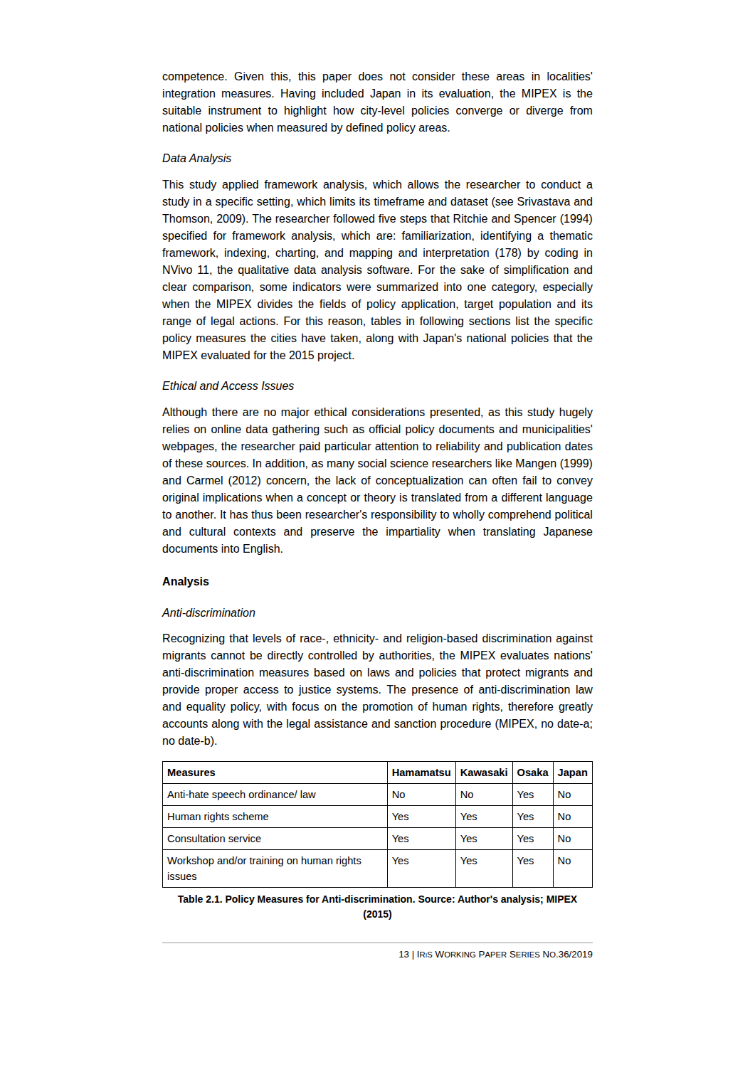competence. Given this, this paper does not consider these areas in localities' integration measures. Having included Japan in its evaluation, the MIPEX is the suitable instrument to highlight how city-level policies converge or diverge from national policies when measured by defined policy areas.
Data Analysis
This study applied framework analysis, which allows the researcher to conduct a study in a specific setting, which limits its timeframe and dataset (see Srivastava and Thomson, 2009). The researcher followed five steps that Ritchie and Spencer (1994) specified for framework analysis, which are: familiarization, identifying a thematic framework, indexing, charting, and mapping and interpretation (178) by coding in NVivo 11, the qualitative data analysis software. For the sake of simplification and clear comparison, some indicators were summarized into one category, especially when the MIPEX divides the fields of policy application, target population and its range of legal actions. For this reason, tables in following sections list the specific policy measures the cities have taken, along with Japan's national policies that the MIPEX evaluated for the 2015 project.
Ethical and Access Issues
Although there are no major ethical considerations presented, as this study hugely relies on online data gathering such as official policy documents and municipalities' webpages, the researcher paid particular attention to reliability and publication dates of these sources. In addition, as many social science researchers like Mangen (1999) and Carmel (2012) concern, the lack of conceptualization can often fail to convey original implications when a concept or theory is translated from a different language to another. It has thus been researcher's responsibility to wholly comprehend political and cultural contexts and preserve the impartiality when translating Japanese documents into English.
Analysis
Anti-discrimination
Recognizing that levels of race-, ethnicity- and religion-based discrimination against migrants cannot be directly controlled by authorities, the MIPEX evaluates nations' anti-discrimination measures based on laws and policies that protect migrants and provide proper access to justice systems. The presence of anti-discrimination law and equality policy, with focus on the promotion of human rights, therefore greatly accounts along with the legal assistance and sanction procedure (MIPEX, no date-a; no date-b).
| Measures | Hamamatsu | Kawasaki | Osaka | Japan |
| --- | --- | --- | --- | --- |
| Anti-hate speech ordinance/ law | No | No | Yes | No |
| Human rights scheme | Yes | Yes | Yes | No |
| Consultation service | Yes | Yes | Yes | No |
| Workshop and/or training on human rights issues | Yes | Yes | Yes | No |
Table 2.1. Policy Measures for Anti-discrimination. Source: Author's analysis; MIPEX (2015)
13 | IRiS WORKING PAPER SERIES NO.36/2019